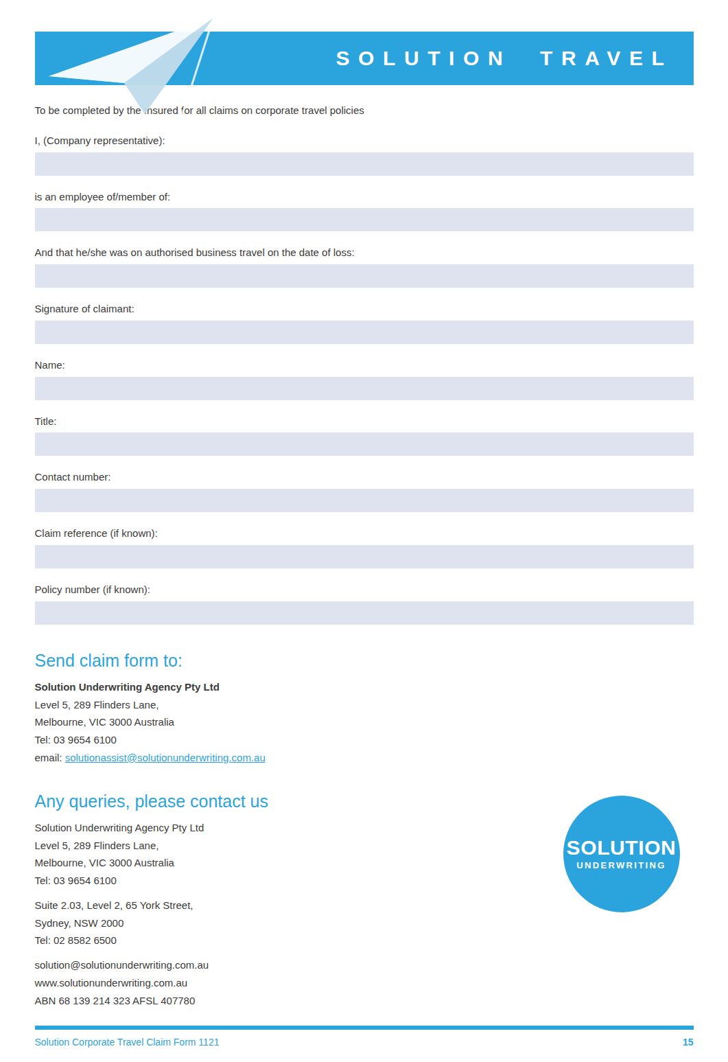SOLUTION TRAVEL
To be completed by the Insured for all claims on corporate travel policies
I, (Company representative): is an employee of/member of: And that he/she was on authorised business travel on the date of loss: Signature of claimant: Name: Title: Contact number: Claim reference (if known): Policy number (if known):
Send claim form to:
Solution Underwriting Agency Pty Ltd
Level 5, 289 Flinders Lane,
Melbourne, VIC 3000 Australia
Tel: 03 9654 6100
email: solutionassist@solutionunderwriting.com.au
Any queries, please contact us
Solution Underwriting Agency Pty Ltd
Level 5, 289 Flinders Lane,
Melbourne, VIC 3000 Australia
Tel: 03 9654 6100
Suite 2.03, Level 2, 65 York Street,
Sydney, NSW 2000
Tel: 02 8582 6500
solution@solutionunderwriting.com.au
www.solutionunderwriting.com.au
ABN 68 139 214 323 AFSL 407780
SOLUTION UNDERWRITING
Solution Corporate Travel Claim Form 1121 15